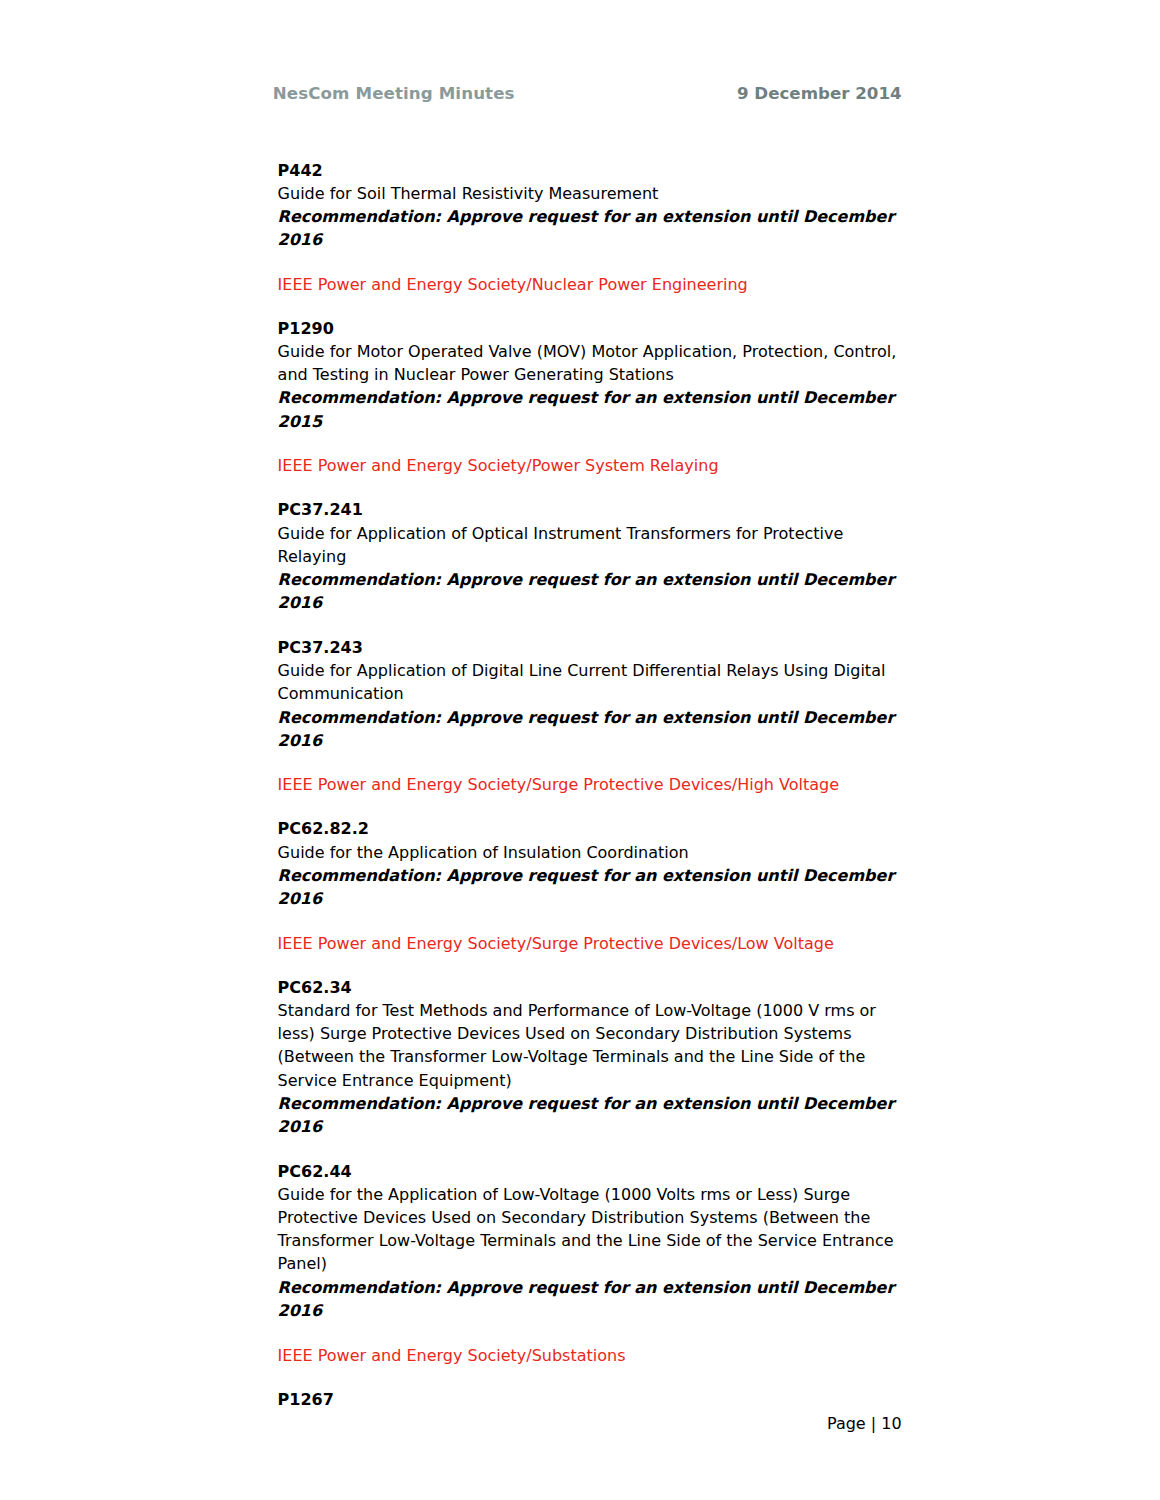NesCom Meeting Minutes
9 December 2014
P442
Guide for Soil Thermal Resistivity Measurement
Recommendation: Approve request for an extension until December 2016
IEEE Power and Energy Society/Nuclear Power Engineering
P1290
Guide for Motor Operated Valve (MOV) Motor Application, Protection, Control, and Testing in Nuclear Power Generating Stations
Recommendation: Approve request for an extension until December 2015
IEEE Power and Energy Society/Power System Relaying
PC37.241
Guide for Application of Optical Instrument Transformers for Protective Relaying
Recommendation: Approve request for an extension until December 2016
PC37.243
Guide for Application of Digital Line Current Differential Relays Using Digital Communication
Recommendation: Approve request for an extension until December 2016
IEEE Power and Energy Society/Surge Protective Devices/High Voltage
PC62.82.2
Guide for the Application of Insulation Coordination
Recommendation: Approve request for an extension until December 2016
IEEE Power and Energy Society/Surge Protective Devices/Low Voltage
PC62.34
Standard for Test Methods and Performance of Low-Voltage (1000 V rms or less) Surge Protective Devices Used on Secondary Distribution Systems (Between the Transformer Low-Voltage Terminals and the Line Side of the Service Entrance Equipment)
Recommendation: Approve request for an extension until December 2016
PC62.44
Guide for the Application of Low-Voltage (1000 Volts rms or Less) Surge Protective Devices Used on Secondary Distribution Systems (Between the Transformer Low-Voltage Terminals and the Line Side of the Service Entrance Panel)
Recommendation: Approve request for an extension until December 2016
IEEE Power and Energy Society/Substations
P1267
Page | 10